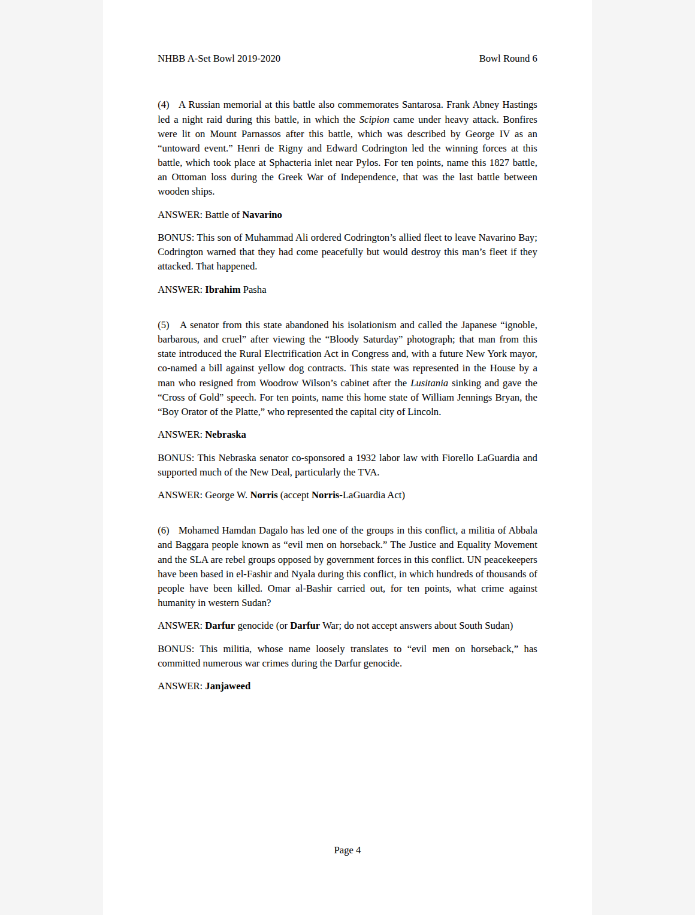NHBB A-Set Bowl 2019-2020
Bowl Round 6
(4) A Russian memorial at this battle also commemorates Santarosa. Frank Abney Hastings led a night raid during this battle, in which the Scipion came under heavy attack. Bonfires were lit on Mount Parnassos after this battle, which was described by George IV as an “untoward event.” Henri de Rigny and Edward Codrington led the winning forces at this battle, which took place at Sphacteria inlet near Pylos. For ten points, name this 1827 battle, an Ottoman loss during the Greek War of Independence, that was the last battle between wooden ships.
ANSWER: Battle of Navarino
BONUS: This son of Muhammad Ali ordered Codrington’s allied fleet to leave Navarino Bay; Codrington warned that they had come peacefully but would destroy this man’s fleet if they attacked. That happened.
ANSWER: Ibrahim Pasha
(5) A senator from this state abandoned his isolationism and called the Japanese “ignoble, barbarous, and cruel” after viewing the “Bloody Saturday” photograph; that man from this state introduced the Rural Electrification Act in Congress and, with a future New York mayor, co-named a bill against yellow dog contracts. This state was represented in the House by a man who resigned from Woodrow Wilson’s cabinet after the Lusitania sinking and gave the “Cross of Gold” speech. For ten points, name this home state of William Jennings Bryan, the “Boy Orator of the Platte,” who represented the capital city of Lincoln.
ANSWER: Nebraska
BONUS: This Nebraska senator co-sponsored a 1932 labor law with Fiorello LaGuardia and supported much of the New Deal, particularly the TVA.
ANSWER: George W. Norris (accept Norris-LaGuardia Act)
(6) Mohamed Hamdan Dagalo has led one of the groups in this conflict, a militia of Abbala and Baggara people known as “evil men on horseback.” The Justice and Equality Movement and the SLA are rebel groups opposed by government forces in this conflict. UN peacekeepers have been based in el-Fashir and Nyala during this conflict, in which hundreds of thousands of people have been killed. Omar al-Bashir carried out, for ten points, what crime against humanity in western Sudan?
ANSWER: Darfur genocide (or Darfur War; do not accept answers about South Sudan)
BONUS: This militia, whose name loosely translates to “evil men on horseback,” has committed numerous war crimes during the Darfur genocide.
ANSWER: Janjaweed
Page 4